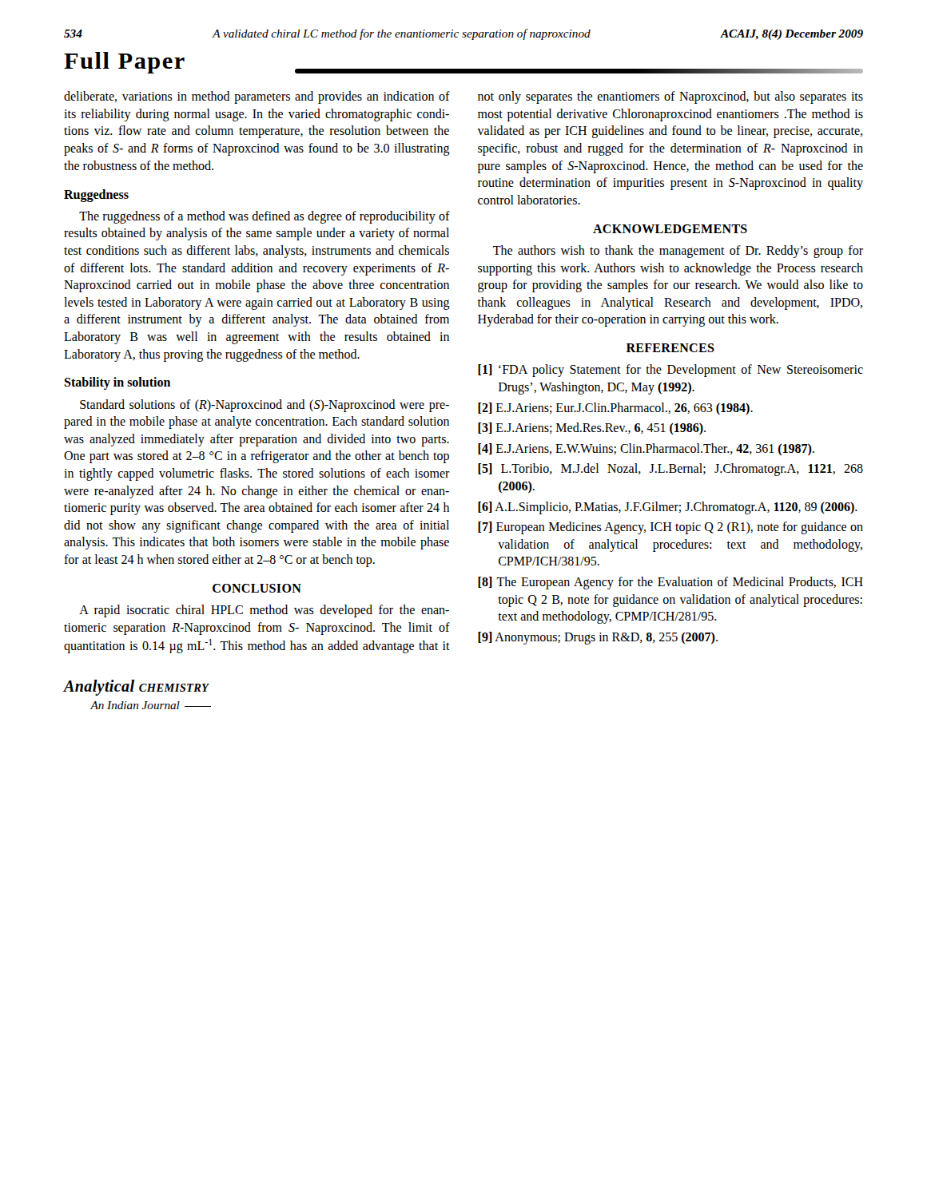534 A validated chiral LC method for the enantiomeric separation of naproxcinod ACAIJ, 8(4) December 2009
Full Paper
deliberate, variations in method parameters and provides an indication of its reliability during normal usage. In the varied chromatographic conditions viz. flow rate and column temperature, the resolution between the peaks of S- and R forms of Naproxcinod was found to be 3.0 illustrating the robustness of the method.
Ruggedness
The ruggedness of a method was defined as degree of reproducibility of results obtained by analysis of the same sample under a variety of normal test conditions such as different labs, analysts, instruments and chemicals of different lots. The standard addition and recovery experiments of R-Naproxcinod carried out in mobile phase the above three concentration levels tested in Laboratory A were again carried out at Laboratory B using a different instrument by a different analyst. The data obtained from Laboratory B was well in agreement with the results obtained in Laboratory A, thus proving the ruggedness of the method.
Stability in solution
Standard solutions of (R)-Naproxcinod and (S)-Naproxcinod were prepared in the mobile phase at analyte concentration. Each standard solution was analyzed immediately after preparation and divided into two parts. One part was stored at 2–8 °C in a refrigerator and the other at bench top in tightly capped volumetric flasks. The stored solutions of each isomer were re-analyzed after 24 h. No change in either the chemical or enantiomeric purity was observed. The area obtained for each isomer after 24 h did not show any significant change compared with the area of initial analysis. This indicates that both isomers were stable in the mobile phase for at least 24 h when stored either at 2–8 °C or at bench top.
Conclusion
A rapid isocratic chiral HPLC method was developed for the enantiomeric separation R-Naproxcinod from S- Naproxcinod. The limit of quantitation is 0.14 µg mL-1. This method has an added advantage that it not only separates the enantiomers of Naproxcinod, but also separates its most potential derivative Chloronaproxcinod enantiomers .The method is validated as per ICH guidelines and found to be linear, precise, accurate, specific, robust and rugged for the determination of R- Naproxcinod in pure samples of S-Naproxcinod. Hence, the method can be used for the routine determination of impurities present in S-Naproxcinod in quality control laboratories.
Acknowledgements
The authors wish to thank the management of Dr. Reddy’s group for supporting this work. Authors wish to acknowledge the Process research group for providing the samples for our research. We would also like to thank colleagues in Analytical Research and development, IPDO, Hyderabad for their co-operation in carrying out this work.
References
[1] ‘FDA policy Statement for the Development of New Stereoisomeric Drugs’, Washington, DC, May (1992).
[2] E.J.Ariens; Eur.J.Clin.Pharmacol., 26, 663 (1984).
[3] E.J.Ariens; Med.Res.Rev., 6, 451 (1986).
[4] E.J.Ariens, E.W.Wuins; Clin.Pharmacol.Ther., 42, 361 (1987).
[5] L.Toribio, M.J.del Nozal, J.L.Bernal; J.Chromatogr.A, 1121, 268 (2006).
[6] A.L.Simplicio, P.Matias, J.F.Gilmer; J.Chromatogr.A, 1120, 89 (2006).
[7] European Medicines Agency, ICH topic Q 2 (R1), note for guidance on validation of analytical procedures: text and methodology, CPMP/ICH/381/95.
[8] The European Agency for the Evaluation of Medicinal Products, ICH topic Q 2 B, note for guidance on validation of analytical procedures: text and methodology, CPMP/ICH/281/95.
[9] Anonymous; Drugs in R&D, 8, 255 (2007).
Analytical CHEMISTRY
An Indian Journal